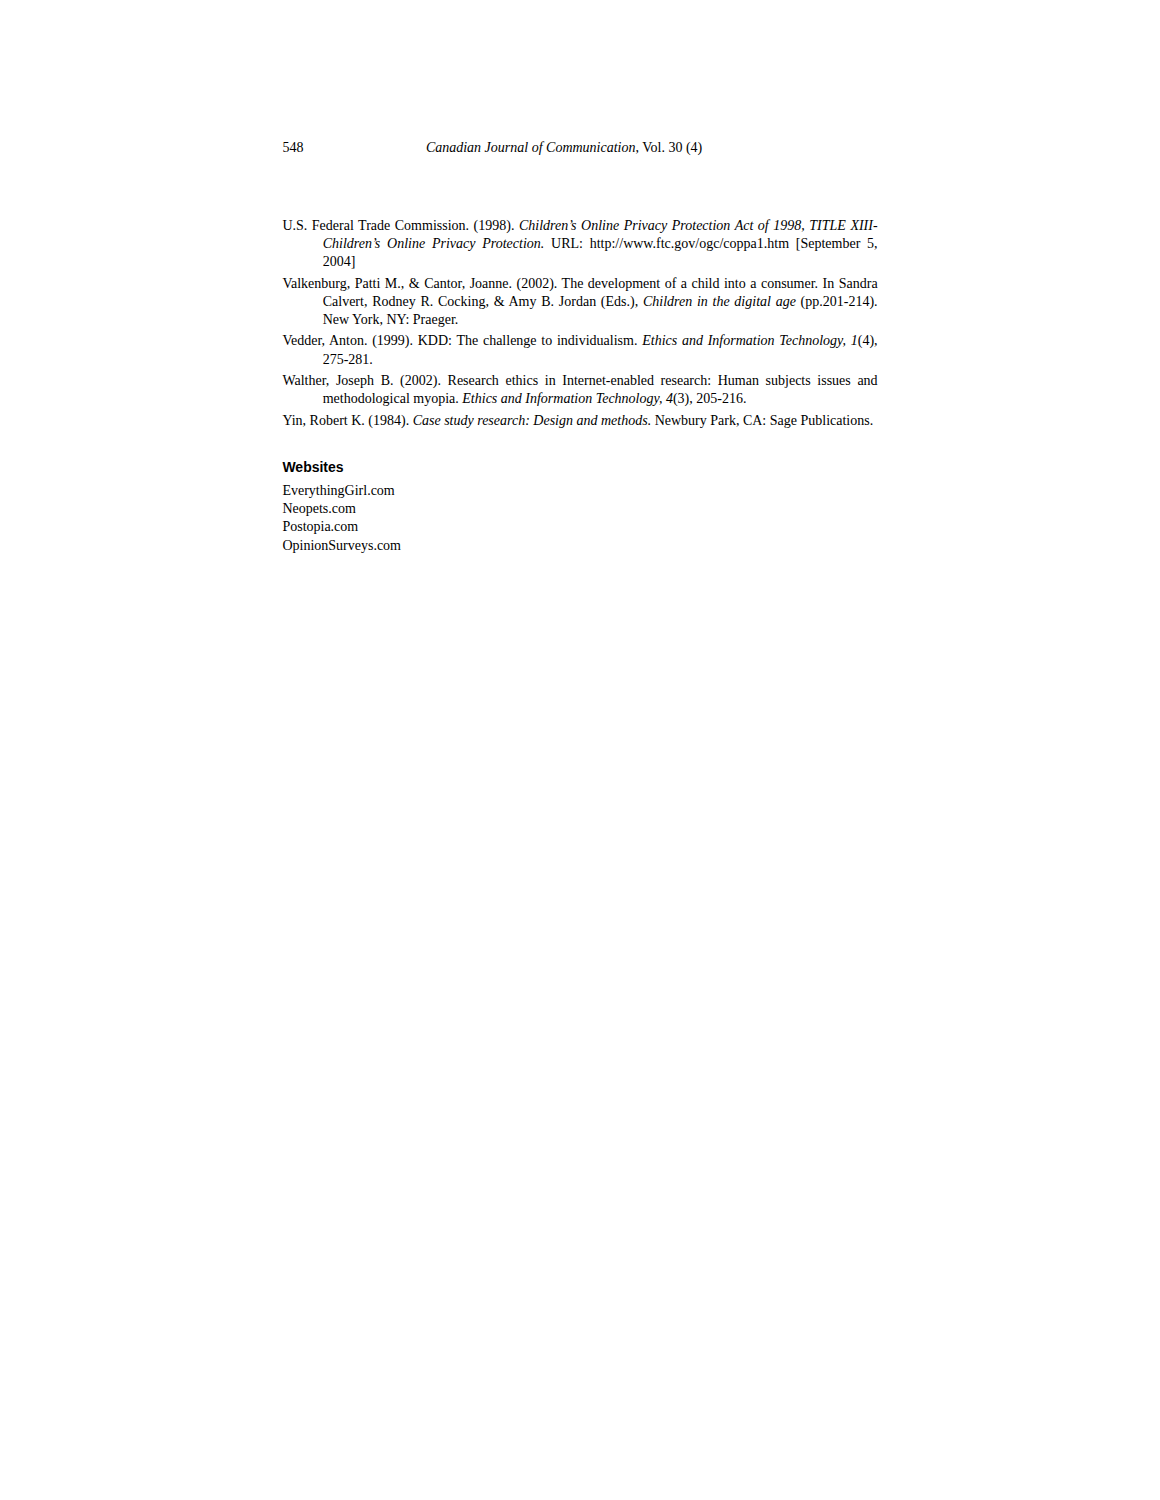548
Canadian Journal of Communication, Vol. 30 (4)
U.S. Federal Trade Commission. (1998). Children’s Online Privacy Protection Act of 1998, TITLE XIII-Children’s Online Privacy Protection. URL: http://www.ftc.gov/ogc/coppa1.htm [September 5, 2004]
Valkenburg, Patti M., & Cantor, Joanne. (2002). The development of a child into a consumer. In Sandra Calvert, Rodney R. Cocking, & Amy B. Jordan (Eds.), Children in the digital age (pp.201-214). New York, NY: Praeger.
Vedder, Anton. (1999). KDD: The challenge to individualism. Ethics and Information Technology, 1(4), 275-281.
Walther, Joseph B. (2002). Research ethics in Internet-enabled research: Human subjects issues and methodological myopia. Ethics and Information Technology, 4(3), 205-216.
Yin, Robert K. (1984). Case study research: Design and methods. Newbury Park, CA: Sage Publications.
Websites
EverythingGirl.com
Neopets.com
Postopia.com
OpinionSurveys.com